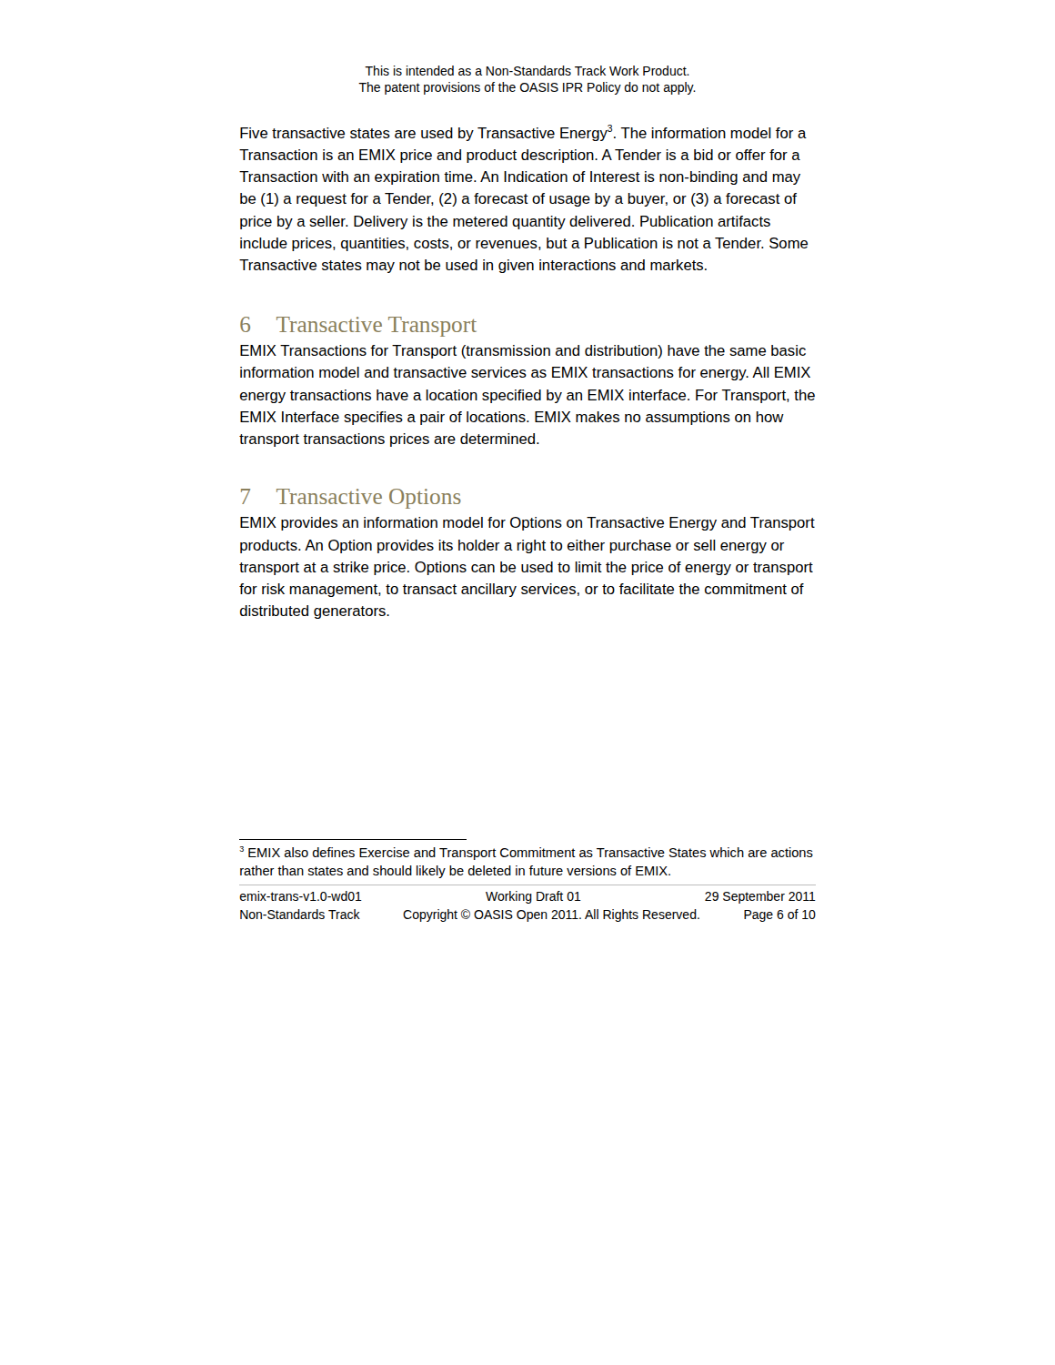This is intended as a Non-Standards Track Work Product.
The patent provisions of the OASIS IPR Policy do not apply.
Five transactive states are used by Transactive Energy3. The information model for a Transaction is an EMIX price and product description. A Tender is a bid or offer for a Transaction with an expiration time. An Indication of Interest is non-binding and may be (1) a request for a Tender, (2) a forecast of usage by a buyer, or (3) a forecast of price by a seller. Delivery is the metered quantity delivered. Publication artifacts include prices, quantities, costs, or revenues, but a Publication is not a Tender. Some Transactive states may not be used in given interactions and markets.
6 Transactive Transport
EMIX Transactions for Transport (transmission and distribution) have the same basic information model and transactive services as EMIX transactions for energy. All EMIX energy transactions have a location specified by an EMIX interface. For Transport, the EMIX Interface specifies a pair of locations. EMIX makes no assumptions on how transport transactions prices are determined.
7 Transactive Options
EMIX provides an information model for Options on Transactive Energy and Transport products. An Option provides its holder a right to either purchase or sell energy or transport at a strike price. Options can be used to limit the price of energy or transport for risk management, to transact ancillary services, or to facilitate the commitment of distributed generators.
3 EMIX also defines Exercise and Transport Commitment as Transactive States which are actions rather than states and should likely be deleted in future versions of EMIX.
emix-trans-v1.0-wd01
Working Draft 01
29 September 2011
Non-Standards Track
Copyright © OASIS Open 2011. All Rights Reserved.
Page 6 of 10